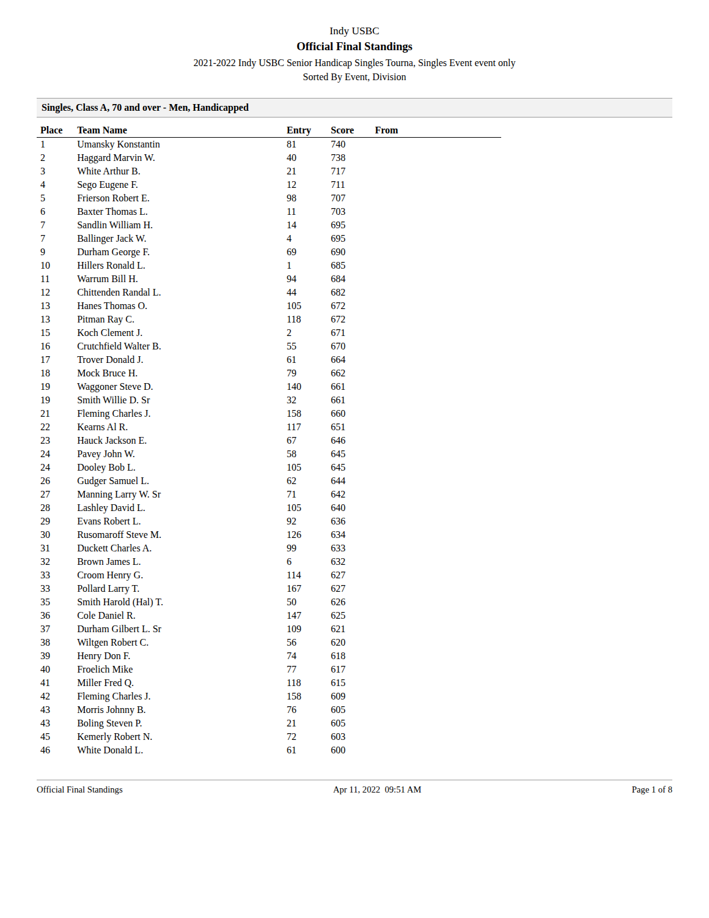Indy USBC
Official Final Standings
2021-2022 Indy USBC Senior Handicap Singles Tourna, Singles Event event only
Sorted By Event, Division
Singles, Class A, 70 and over - Men, Handicapped
| Place | Team Name | Entry | Score | From |
| --- | --- | --- | --- | --- |
| 1 | Umansky Konstantin | 81 | 740 | |
| 2 | Haggard Marvin W. | 40 | 738 | |
| 3 | White Arthur B. | 21 | 717 | |
| 4 | Sego Eugene F. | 12 | 711 | |
| 5 | Frierson Robert E. | 98 | 707 | |
| 6 | Baxter Thomas L. | 11 | 703 | |
| 7 | Sandlin William H. | 14 | 695 | |
| 7 | Ballinger Jack W. | 4 | 695 | |
| 9 | Durham George F. | 69 | 690 | |
| 10 | Hillers Ronald L. | 1 | 685 | |
| 11 | Warrum Bill H. | 94 | 684 | |
| 12 | Chittenden Randal L. | 44 | 682 | |
| 13 | Hanes Thomas O. | 105 | 672 | |
| 13 | Pitman Ray C. | 118 | 672 | |
| 15 | Koch Clement J. | 2 | 671 | |
| 16 | Crutchfield Walter B. | 55 | 670 | |
| 17 | Trover Donald J. | 61 | 664 | |
| 18 | Mock Bruce H. | 79 | 662 | |
| 19 | Waggoner Steve D. | 140 | 661 | |
| 19 | Smith Willie D. Sr | 32 | 661 | |
| 21 | Fleming Charles J. | 158 | 660 | |
| 22 | Kearns Al R. | 117 | 651 | |
| 23 | Hauck Jackson E. | 67 | 646 | |
| 24 | Pavey John W. | 58 | 645 | |
| 24 | Dooley Bob L. | 105 | 645 | |
| 26 | Gudger Samuel L. | 62 | 644 | |
| 27 | Manning Larry W. Sr | 71 | 642 | |
| 28 | Lashley David L. | 105 | 640 | |
| 29 | Evans Robert L. | 92 | 636 | |
| 30 | Rusomaroff Steve M. | 126 | 634 | |
| 31 | Duckett Charles A. | 99 | 633 | |
| 32 | Brown James L. | 6 | 632 | |
| 33 | Croom Henry G. | 114 | 627 | |
| 33 | Pollard Larry T. | 167 | 627 | |
| 35 | Smith Harold (Hal) T. | 50 | 626 | |
| 36 | Cole Daniel R. | 147 | 625 | |
| 37 | Durham Gilbert L. Sr | 109 | 621 | |
| 38 | Wiltgen Robert C. | 56 | 620 | |
| 39 | Henry Don F. | 74 | 618 | |
| 40 | Froelich Mike | 77 | 617 | |
| 41 | Miller Fred Q. | 118 | 615 | |
| 42 | Fleming Charles J. | 158 | 609 | |
| 43 | Morris Johnny B. | 76 | 605 | |
| 43 | Boling Steven P. | 21 | 605 | |
| 45 | Kemerly Robert N. | 72 | 603 | |
| 46 | White Donald L. | 61 | 600 | |
Official Final Standings
Apr 11, 2022 09:51 AM
Page 1 of 8